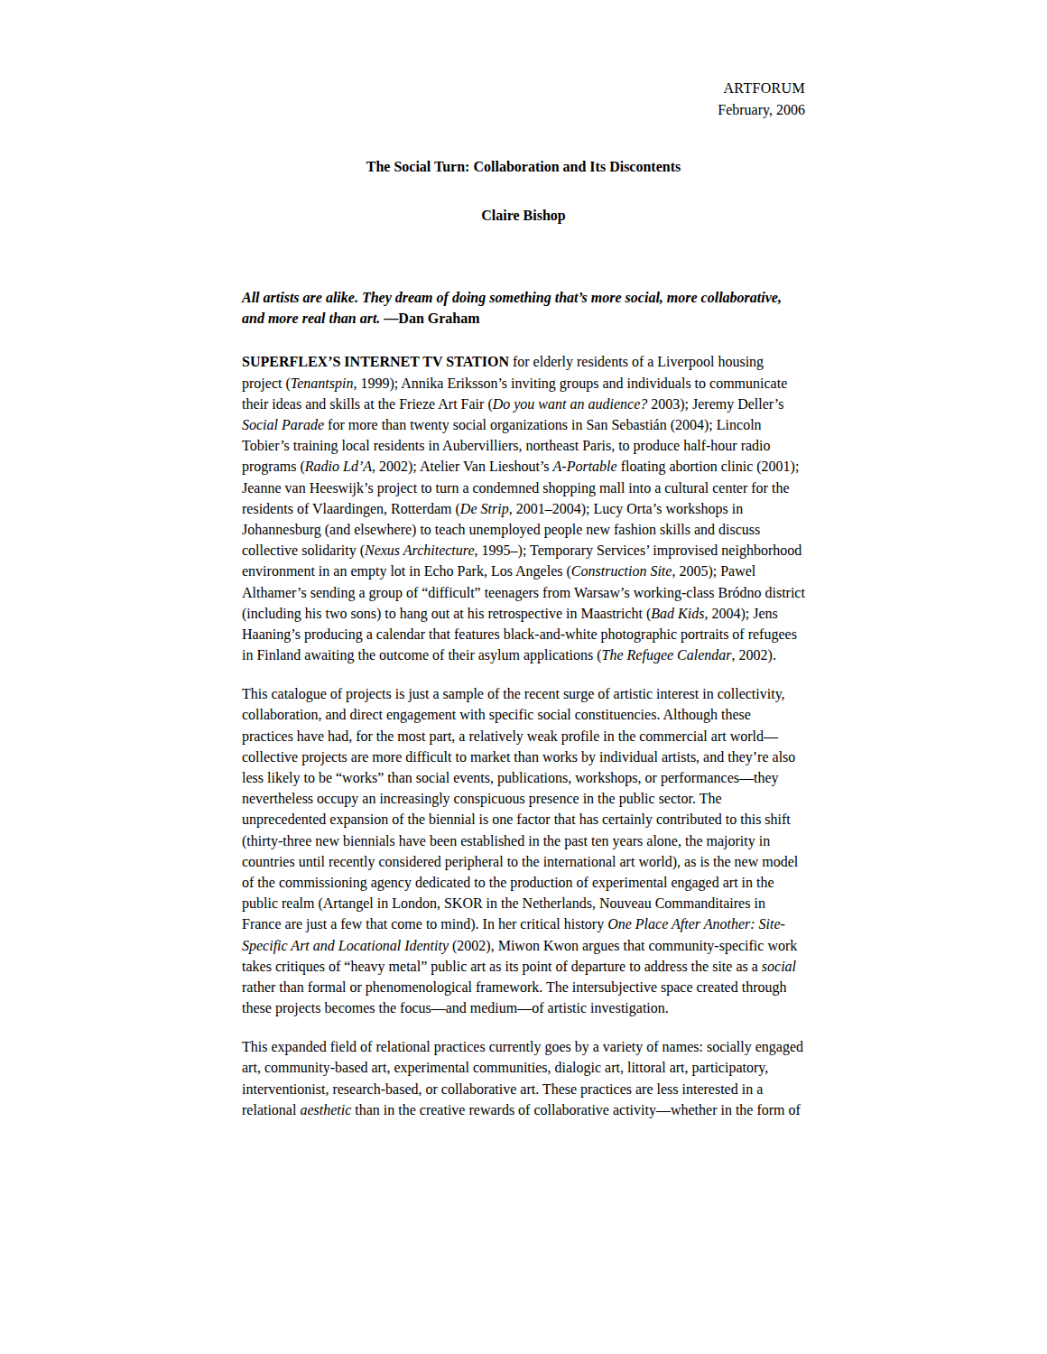ARTFORUM February, 2006
The Social Turn: Collaboration and Its Discontents
Claire Bishop
All artists are alike. They dream of doing something that’s more social, more collaborative, and more real than art. —Dan Graham
SUPERFLEX’S INTERNET TV STATION for elderly residents of a Liverpool housing project (Tenantspin, 1999); Annika Eriksson’s inviting groups and individuals to communicate their ideas and skills at the Frieze Art Fair (Do you want an audience? 2003); Jeremy Deller’s Social Parade for more than twenty social organizations in San Sebastián (2004); Lincoln Tobier’s training local residents in Aubervilliers, northeast Paris, to produce half-hour radio programs (Radio Ld’A, 2002); Atelier Van Lieshout’s A-Portable floating abortion clinic (2001); Jeanne van Heeswijk’s project to turn a condemned shopping mall into a cultural center for the residents of Vlaardingen, Rotterdam (De Strip, 2001–2004); Lucy Orta’s workshops in Johannesburg (and elsewhere) to teach unemployed people new fashion skills and discuss collective solidarity (Nexus Architecture, 1995–); Temporary Services’ improvised neighborhood environment in an empty lot in Echo Park, Los Angeles (Construction Site, 2005); Pawel Althamer’s sending a group of “difficult” teenagers from Warsaw’s working-class Bródno district (including his two sons) to hang out at his retrospective in Maastricht (Bad Kids, 2004); Jens Haaning’s producing a calendar that features black-and-white photographic portraits of refugees in Finland awaiting the outcome of their asylum applications (The Refugee Calendar, 2002).
This catalogue of projects is just a sample of the recent surge of artistic interest in collectivity, collaboration, and direct engagement with specific social constituencies. Although these practices have had, for the most part, a relatively weak profile in the commercial art world—collective projects are more difficult to market than works by individual artists, and they’re also less likely to be “works” than social events, publications, workshops, or performances—they nevertheless occupy an increasingly conspicuous presence in the public sector. The unprecedented expansion of the biennial is one factor that has certainly contributed to this shift (thirty-three new biennials have been established in the past ten years alone, the majority in countries until recently considered peripheral to the international art world), as is the new model of the commissioning agency dedicated to the production of experimental engaged art in the public realm (Artangel in London, SKOR in the Netherlands, Nouveau Commanditaires in France are just a few that come to mind). In her critical history One Place After Another: Site-Specific Art and Locational Identity (2002), Miwon Kwon argues that community-specific work takes critiques of “heavy metal” public art as its point of departure to address the site as a social rather than formal or phenomenological framework. The intersubjective space created through these projects becomes the focus—and medium—of artistic investigation.
This expanded field of relational practices currently goes by a variety of names: socially engaged art, community-based art, experimental communities, dialogic art, littoral art, participatory, interventionist, research-based, or collaborative art. These practices are less interested in a relational aesthetic than in the creative rewards of collaborative activity—whether in the form of